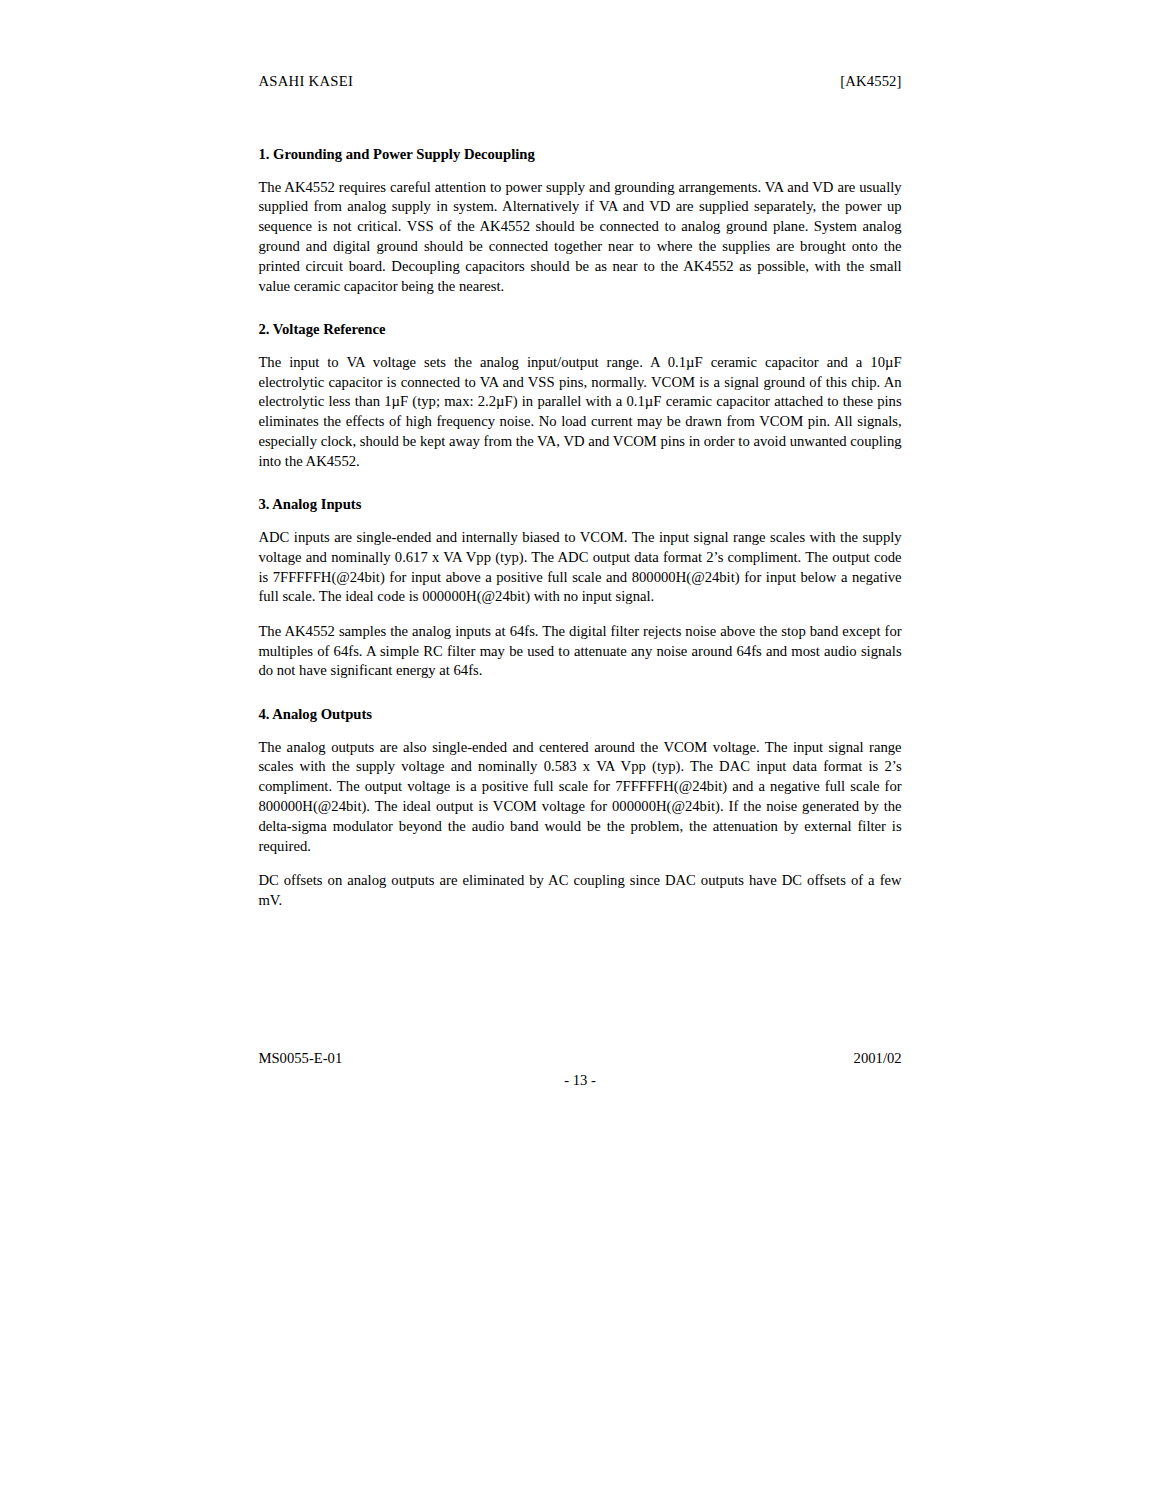ASAHI KASEI [AK4552]
1. Grounding and Power Supply Decoupling
The AK4552 requires careful attention to power supply and grounding arrangements. VA and VD are usually supplied from analog supply in system. Alternatively if VA and VD are supplied separately, the power up sequence is not critical. VSS of the AK4552 should be connected to analog ground plane. System analog ground and digital ground should be connected together near to where the supplies are brought onto the printed circuit board. Decoupling capacitors should be as near to the AK4552 as possible, with the small value ceramic capacitor being the nearest.
2. Voltage Reference
The input to VA voltage sets the analog input/output range. A 0.1µF ceramic capacitor and a 10µF electrolytic capacitor is connected to VA and VSS pins, normally. VCOM is a signal ground of this chip. An electrolytic less than 1µF (typ; max: 2.2µF) in parallel with a 0.1µF ceramic capacitor attached to these pins eliminates the effects of high frequency noise. No load current may be drawn from VCOM pin. All signals, especially clock, should be kept away from the VA, VD and VCOM pins in order to avoid unwanted coupling into the AK4552.
3. Analog Inputs
ADC inputs are single-ended and internally biased to VCOM. The input signal range scales with the supply voltage and nominally 0.617 x VA Vpp (typ). The ADC output data format 2’s compliment. The output code is 7FFFFFH(@24bit) for input above a positive full scale and 800000H(@24bit) for input below a negative full scale. The ideal code is 000000H(@24bit) with no input signal.
The AK4552 samples the analog inputs at 64fs. The digital filter rejects noise above the stop band except for multiples of 64fs. A simple RC filter may be used to attenuate any noise around 64fs and most audio signals do not have significant energy at 64fs.
4. Analog Outputs
The analog outputs are also single-ended and centered around the VCOM voltage. The input signal range scales with the supply voltage and nominally 0.583 x VA Vpp (typ). The DAC input data format is 2’s compliment. The output voltage is a positive full scale for 7FFFFFH(@24bit) and a negative full scale for 800000H(@24bit). The ideal output is VCOM voltage for 000000H(@24bit). If the noise generated by the delta-sigma modulator beyond the audio band would be the problem, the attenuation by external filter is required.
DC offsets on analog outputs are eliminated by AC coupling since DAC outputs have DC offsets of a few mV.
MS0055-E-01 2001/02
- 13 -